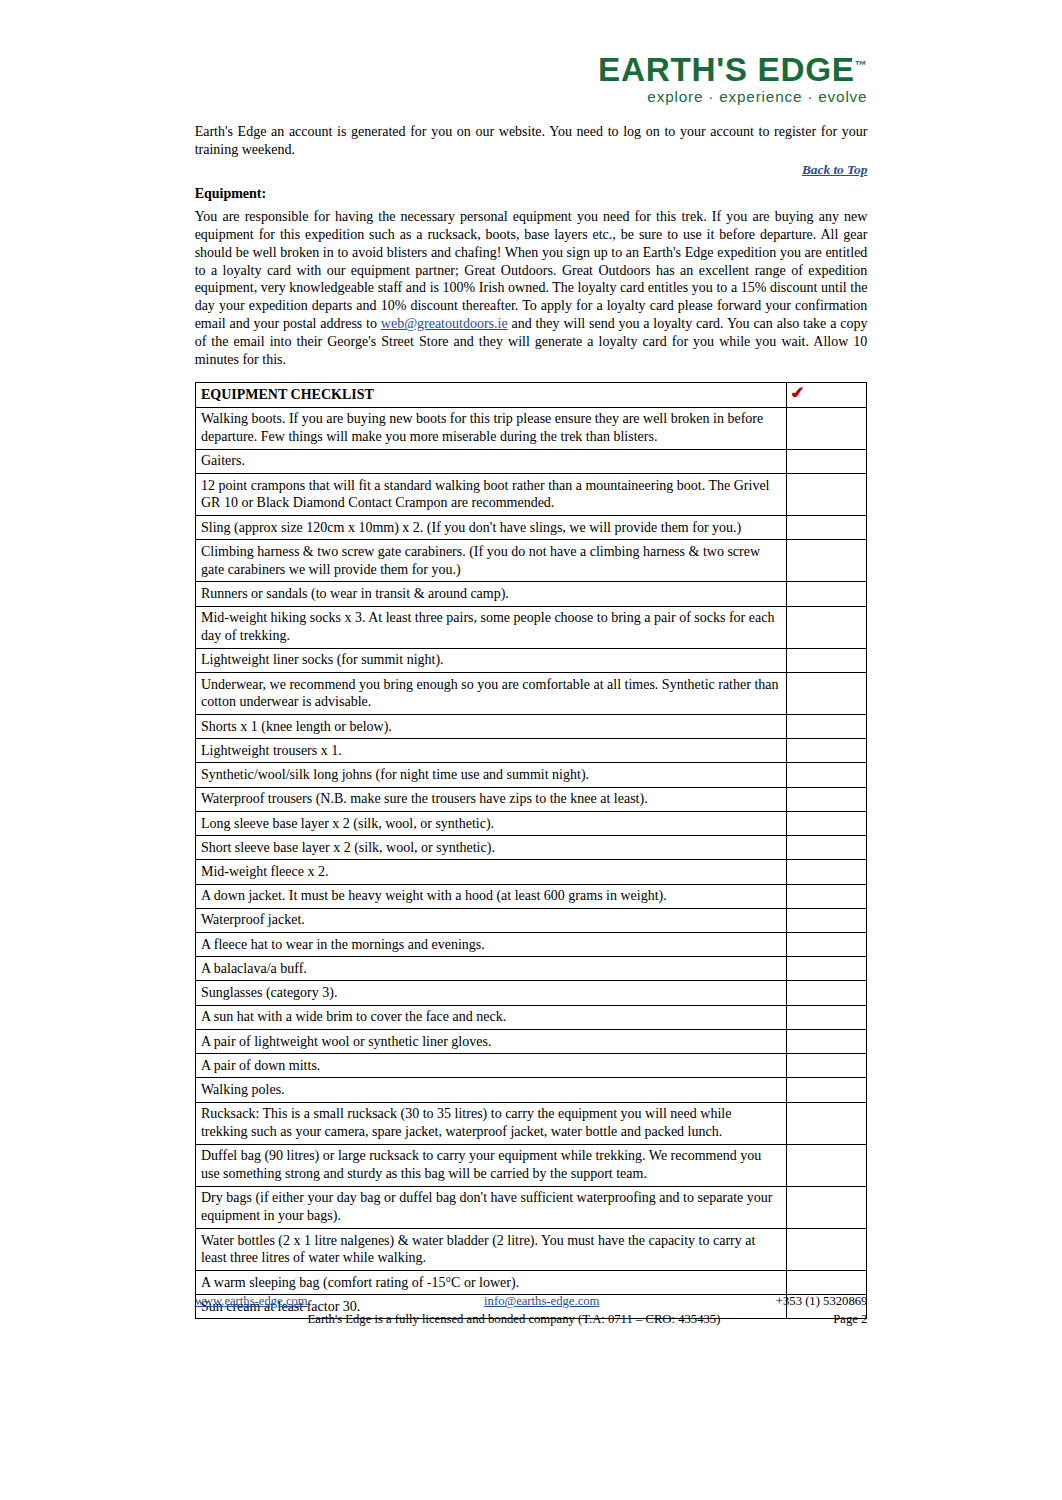EARTH'S EDGE™
explore · experience · evolve
Earth's Edge an account is generated for you on our website. You need to log on to your account to register for your training weekend.
Back to Top
Equipment:
You are responsible for having the necessary personal equipment you need for this trek. If you are buying any new equipment for this expedition such as a rucksack, boots, base layers etc., be sure to use it before departure. All gear should be well broken in to avoid blisters and chafing! When you sign up to an Earth's Edge expedition you are entitled to a loyalty card with our equipment partner; Great Outdoors. Great Outdoors has an excellent range of expedition equipment, very knowledgeable staff and is 100% Irish owned. The loyalty card entitles you to a 15% discount until the day your expedition departs and 10% discount thereafter. To apply for a loyalty card please forward your confirmation email and your postal address to web@greatoutdoors.ie and they will send you a loyalty card. You can also take a copy of the email into their George's Street Store and they will generate a loyalty card for you while you wait. Allow 10 minutes for this.
| EQUIPMENT CHECKLIST | ✔ |
| --- | --- |
| Walking boots. If you are buying new boots for this trip please ensure they are well broken in before departure. Few things will make you more miserable during the trek than blisters. | |
| Gaiters. | |
| 12 point crampons that will fit a standard walking boot rather than a mountaineering boot. The Grivel GR 10 or Black Diamond Contact Crampon are recommended. | |
| Sling (approx size 120cm x 10mm) x 2. (If you don't have slings, we will provide them for you.) | |
| Climbing harness & two screw gate carabiners. (If you do not have a climbing harness & two screw gate carabiners we will provide them for you.) | |
| Runners or sandals (to wear in transit & around camp). | |
| Mid-weight hiking socks x 3. At least three pairs, some people choose to bring a pair of socks for each day of trekking. | |
| Lightweight liner socks (for summit night). | |
| Underwear, we recommend you bring enough so you are comfortable at all times. Synthetic rather than cotton underwear is advisable. | |
| Shorts x 1 (knee length or below). | |
| Lightweight trousers x 1. | |
| Synthetic/wool/silk long johns (for night time use and summit night). | |
| Waterproof trousers (N.B. make sure the trousers have zips to the knee at least). | |
| Long sleeve base layer x 2 (silk, wool, or synthetic). | |
| Short sleeve base layer x 2 (silk, wool, or synthetic). | |
| Mid-weight fleece x 2. | |
| A down jacket. It must be heavy weight with a hood (at least 600 grams in weight). | |
| Waterproof jacket. | |
| A fleece hat to wear in the mornings and evenings. | |
| A balaclava/a buff. | |
| Sunglasses (category 3). | |
| A sun hat with a wide brim to cover the face and neck. | |
| A pair of lightweight wool or synthetic liner gloves. | |
| A pair of down mitts. | |
| Walking poles. | |
| Rucksack: This is a small rucksack (30 to 35 litres) to carry the equipment you will need while trekking such as your camera, spare jacket, waterproof jacket, water bottle and packed lunch. | |
| Duffel bag (90 litres) or large rucksack to carry your equipment while trekking. We recommend you use something strong and sturdy as this bag will be carried by the support team. | |
| Dry bags (if either your day bag or duffel bag don't have sufficient waterproofing and to separate your equipment in your bags). | |
| Water bottles (2 x 1 litre nalgenes) & water bladder (2 litre). You must have the capacity to carry at least three litres of water while walking. | |
| A warm sleeping bag (comfort rating of -15°C or lower). | |
| Sun cream at least factor 30. | |
www.earths-edge.com
info@earths-edge.com
+353 (1) 5320869
Earth's Edge is a fully licensed and bonded company (T.A: 0711 – CRO: 435435)
Page 2